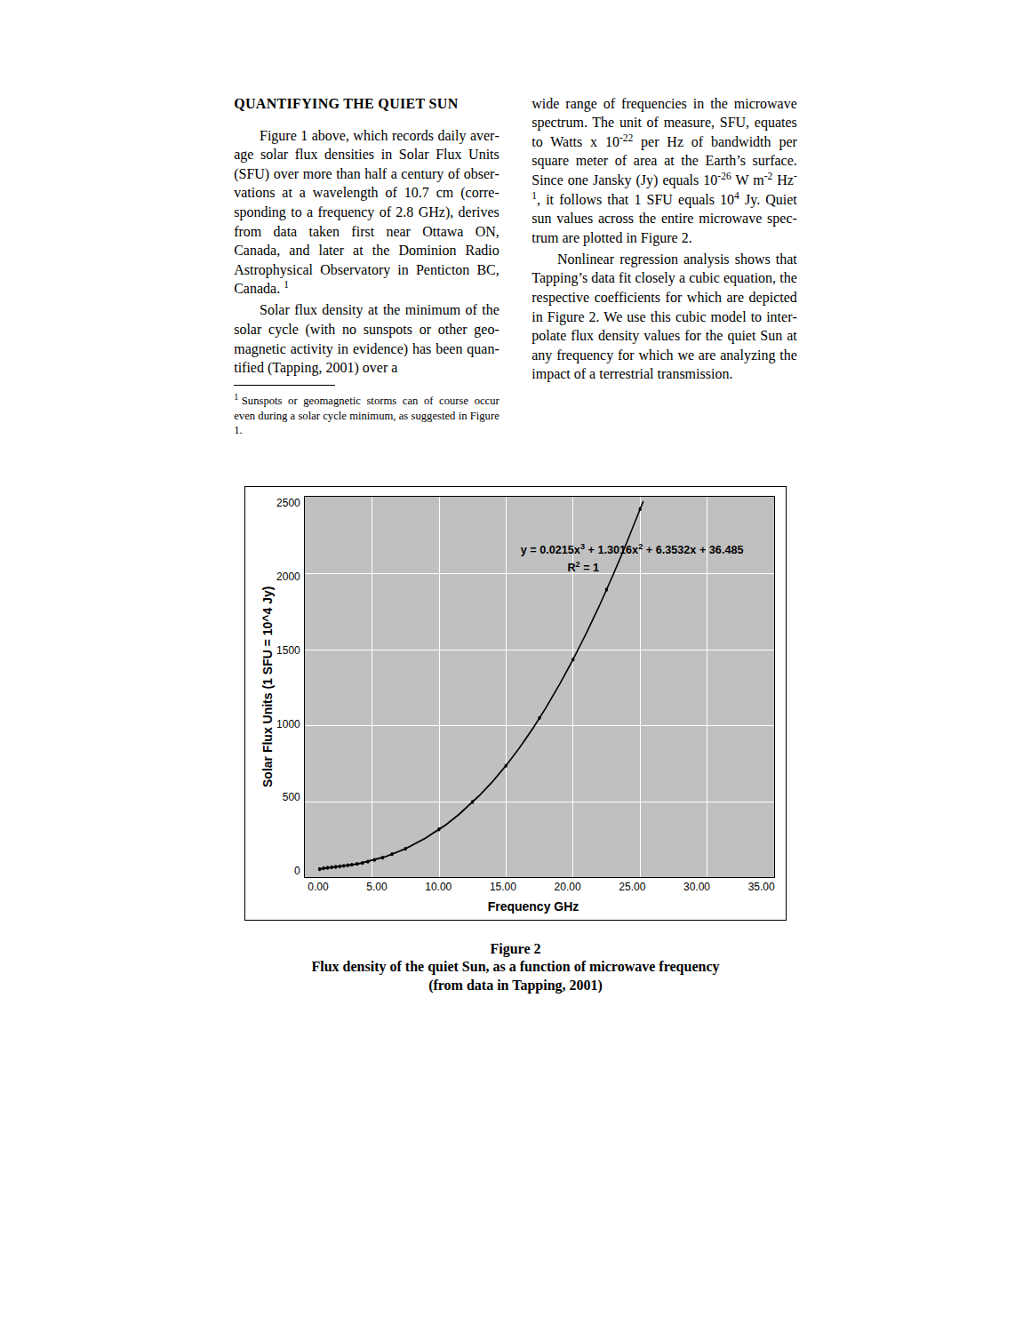QUANTIFYING THE QUIET SUN
Figure 1 above, which records daily average solar flux densities in Solar Flux Units (SFU) over more than half a century of observations at a wavelength of 10.7 cm (corresponding to a frequency of 2.8 GHz), derives from data taken first near Ottawa ON, Canada, and later at the Dominion Radio Astrophysical Observatory in Penticton BC, Canada. 1
Solar flux density at the minimum of the solar cycle (with no sunspots or other geomagnetic activity in evidence) has been quantified (Tapping, 2001) over a
1 Sunspots or geomagnetic storms can of course occur even during a solar cycle minimum, as suggested in Figure 1.
wide range of frequencies in the microwave spectrum. The unit of measure, SFU, equates to Watts x 10-22 per Hz of bandwidth per square meter of area at the Earth’s surface. Since one Jansky (Jy) equals 10-26 W m-2 Hz-1, it follows that 1 SFU equals 104 Jy. Quiet sun values across the entire microwave spectrum are plotted in Figure 2.
Nonlinear regression analysis shows that Tapping’s data fit closely a cubic equation, the respective coefficients for which are depicted in Figure 2. We use this cubic model to interpolate flux density values for the quiet Sun at any frequency for which we are analyzing the impact of a terrestrial transmission.
Solar Flux Units (1 SFU = 10^4 Jy)
2500 2000 1500 1000 500 0
y = 0.0215x3 + 1.3016x2 + 6.3532x + 36.485
R2 = 1
0.00 5.00 10.00 15.00 20.00 25.00 30.00 35.00
Frequency GHz
Figure 2
Flux density of the quiet Sun, as a function of microwave frequency
(from data in Tapping, 2001)